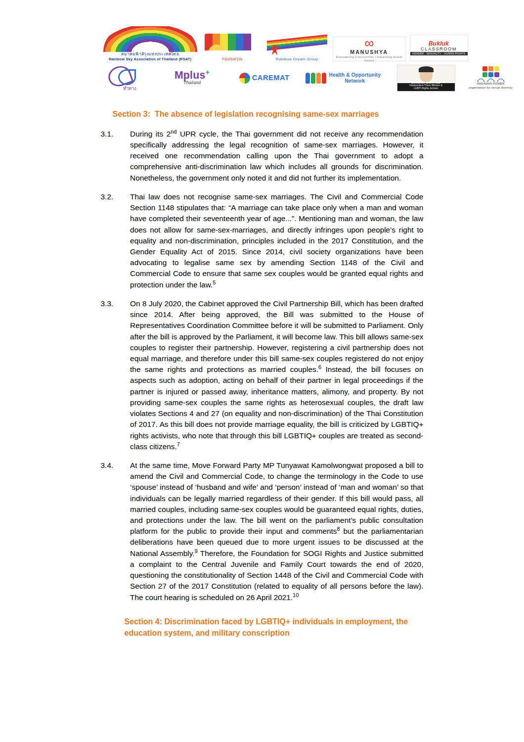สมาคมฟ้าสีรุ้งแห่งประเทศไทย
Rainbow Sky Association of Thailand (RSAT)
กลุ่มรุ่งอรุณ
Rainbow Dream Group
∞
MANUSHYA
Empowering Communities | Advancing Social Justice
Bukluk
CLASSROOM
GENDER · SEXUALITY · HUMAN RIGHTS
ทำทาง
Mplus+
Thailand
CAREMAT
Health & Opportunity
Network
SIRISAK CHAITED
Independent Trans Women &
LGBTI Rights Activist
ANDAMAN POWER
organization for sexual diversity
Section 3: The absence of legislation recognising same-sex marriages
3.1. During its 2nd UPR cycle, the Thai government did not receive any recommendation specifically addressing the legal recognition of same-sex marriages. However, it received one recommendation calling upon the Thai government to adopt a comprehensive anti-discrimination law which includes all grounds for discrimination. Nonetheless, the government only noted it and did not further its implementation.
3.2. Thai law does not recognise same-sex marriages. The Civil and Commercial Code Section 1148 stipulates that: “A marriage can take place only when a man and woman have completed their seventeenth year of age...”. Mentioning man and woman, the law does not allow for same-sex-marriages, and directly infringes upon people’s right to equality and non-discrimination, principles included in the 2017 Constitution, and the Gender Equality Act of 2015. Since 2014, civil society organizations have been advocating to legalise same sex by amending Section 1148 of the Civil and Commercial Code to ensure that same sex couples would be granted equal rights and protection under the law.5
3.3. On 8 July 2020, the Cabinet approved the Civil Partnership Bill, which has been drafted since 2014. After being approved, the Bill was submitted to the House of Representatives Coordination Committee before it will be submitted to Parliament. Only after the bill is approved by the Parliament, it will become law. This bill allows same-sex couples to register their partnership. However, registering a civil partnership does not equal marriage, and therefore under this bill same-sex couples registered do not enjoy the same rights and protections as married couples.6 Instead, the bill focuses on aspects such as adoption, acting on behalf of their partner in legal proceedings if the partner is injured or passed away, inheritance matters, alimony, and property. By not providing same-sex couples the same rights as heterosexual couples, the draft law violates Sections 4 and 27 (on equality and non-discrimination) of the Thai Constitution of 2017. As this bill does not provide marriage equality, the bill is criticized by LGBTIQ+ rights activists, who note that through this bill LGBTIQ+ couples are treated as second-class citizens.7
3.4. At the same time, Move Forward Party MP Tunyawat Kamolwongwat proposed a bill to amend the Civil and Commercial Code, to change the terminology in the Code to use ‘spouse’ instead of ‘husband and wife’ and ‘person’ instead of ‘man and woman’ so that individuals can be legally married regardless of their gender. If this bill would pass, all married couples, including same-sex couples would be guaranteed equal rights, duties, and protections under the law. The bill went on the parliament’s public consultation platform for the public to provide their input and comments8 but the parliamentarian deliberations have been queued due to more urgent issues to be discussed at the National Assembly.9 Therefore, the Foundation for SOGI Rights and Justice submitted a complaint to the Central Juvenile and Family Court towards the end of 2020, questioning the constitutionality of Section 1448 of the Civil and Commercial Code with Section 27 of the 2017 Constitution (related to equality of all persons before the law). The court hearing is scheduled on 26 April 2021.10
Section 4: Discrimination faced by LGBTIQ+ individuals in employment, the education system, and military conscription